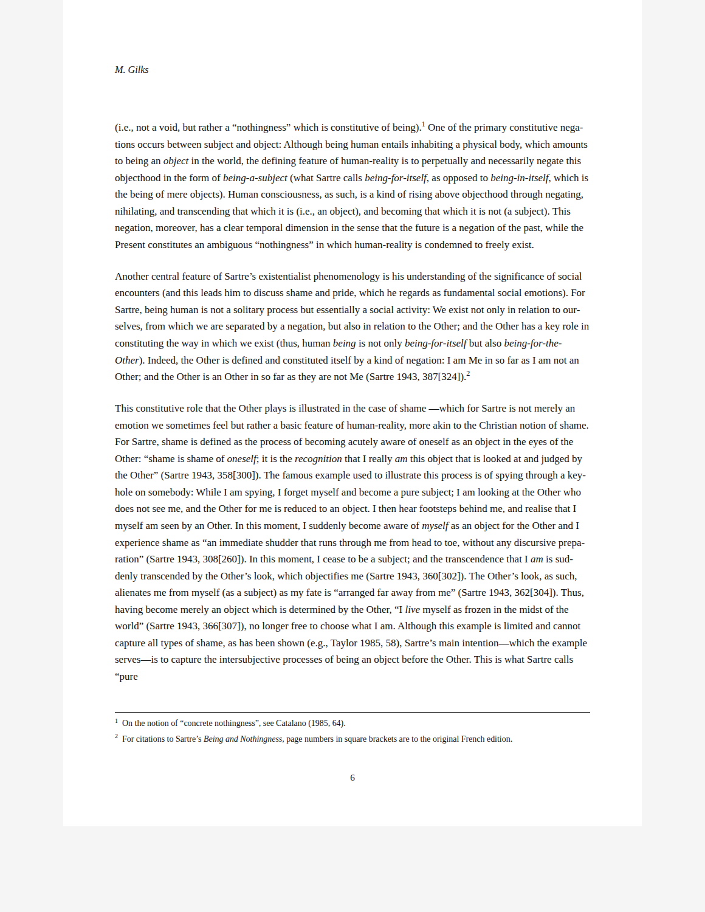M. Gilks
(i.e., not a void, but rather a “nothingness” which is constitutive of being).1 One of the primary constitutive negations occurs between subject and object: Although being human entails inhabiting a physical body, which amounts to being an object in the world, the defining feature of human-reality is to perpetually and necessarily negate this objecthood in the form of being-a-subject (what Sartre calls being-for-itself, as opposed to being-in-itself, which is the being of mere objects). Human consciousness, as such, is a kind of rising above objecthood through negating, nihilating, and transcending that which it is (i.e., an object), and becoming that which it is not (a subject). This negation, moreover, has a clear temporal dimension in the sense that the future is a negation of the past, while the Present constitutes an ambiguous “nothingness” in which human-reality is condemned to freely exist.
Another central feature of Sartre’s existentialist phenomenology is his understanding of the significance of social encounters (and this leads him to discuss shame and pride, which he regards as fundamental social emotions). For Sartre, being human is not a solitary process but essentially a social activity: We exist not only in relation to ourselves, from which we are separated by a negation, but also in relation to the Other; and the Other has a key role in constituting the way in which we exist (thus, human being is not only being-for-itself but also being-for-the-Other). Indeed, the Other is defined and constituted itself by a kind of negation: I am Me in so far as I am not an Other; and the Other is an Other in so far as they are not Me (Sartre 1943, 387[324]).2
This constitutive role that the Other plays is illustrated in the case of shame —which for Sartre is not merely an emotion we sometimes feel but rather a basic feature of human-reality, more akin to the Christian notion of shame. For Sartre, shame is defined as the process of becoming acutely aware of oneself as an object in the eyes of the Other: “shame is shame of oneself; it is the recognition that I really am this object that is looked at and judged by the Other” (Sartre 1943, 358[300]). The famous example used to illustrate this process is of spying through a keyhole on somebody: While I am spying, I forget myself and become a pure subject; I am looking at the Other who does not see me, and the Other for me is reduced to an object. I then hear footsteps behind me, and realise that I myself am seen by an Other. In this moment, I suddenly become aware of myself as an object for the Other and I experience shame as “an immediate shudder that runs through me from head to toe, without any discursive preparation” (Sartre 1943, 308[260]). In this moment, I cease to be a subject; and the transcendence that I am is suddenly transcended by the Other’s look, which objectifies me (Sartre 1943, 360[302]). The Other’s look, as such, alienates me from myself (as a subject) as my fate is “arranged far away from me” (Sartre 1943, 362[304]). Thus, having become merely an object which is determined by the Other, “I live myself as frozen in the midst of the world” (Sartre 1943, 366[307]), no longer free to choose what I am. Although this example is limited and cannot capture all types of shame, as has been shown (e.g., Taylor 1985, 58), Sartre’s main intention—which the example serves—is to capture the intersubjective processes of being an object before the Other. This is what Sartre calls “pure
1 On the notion of “concrete nothingness”, see Catalano (1985, 64).
2 For citations to Sartre’s Being and Nothingness, page numbers in square brackets are to the original French edition.
6